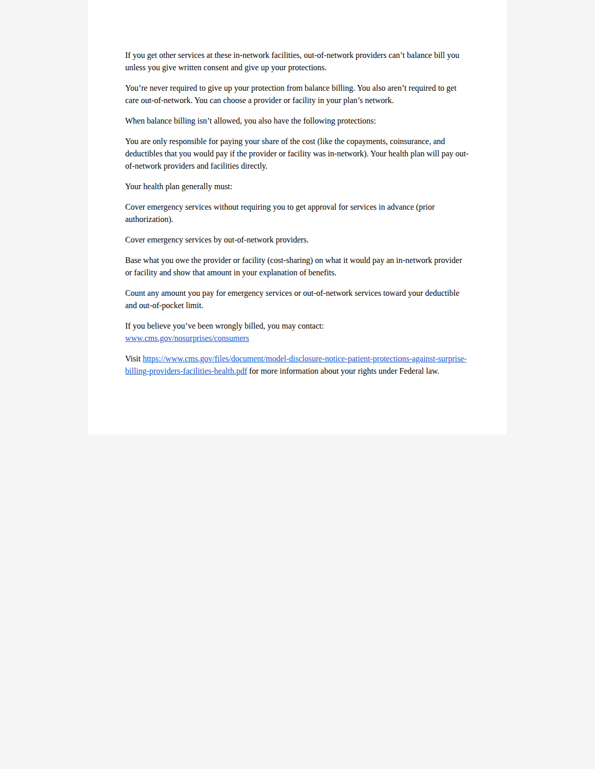If you get other services at these in-network facilities, out-of-network providers can’t balance bill you unless you give written consent and give up your protections.
You’re never required to give up your protection from balance billing. You also aren’t required to get care out-of-network. You can choose a provider or facility in your plan’s network.
When balance billing isn’t allowed, you also have the following protections:
You are only responsible for paying your share of the cost (like the copayments, coinsurance, and deductibles that you would pay if the provider or facility was in-network). Your health plan will pay out-of-network providers and facilities directly.
Your health plan generally must:
Cover emergency services without requiring you to get approval for services in advance (prior authorization).
Cover emergency services by out-of-network providers.
Base what you owe the provider or facility (cost-sharing) on what it would pay an in-network provider or facility and show that amount in your explanation of benefits.
Count any amount you pay for emergency services or out-of-network services toward your deductible and out-of-pocket limit.
If you believe you’ve been wrongly billed, you may contact:
www.cms.gov/nosurprises/consumers
Visit https://www.cms.gov/files/document/model-disclosure-notice-patient-protections-against-surprise-billing-providers-facilities-health.pdf for more information about your rights under Federal law.